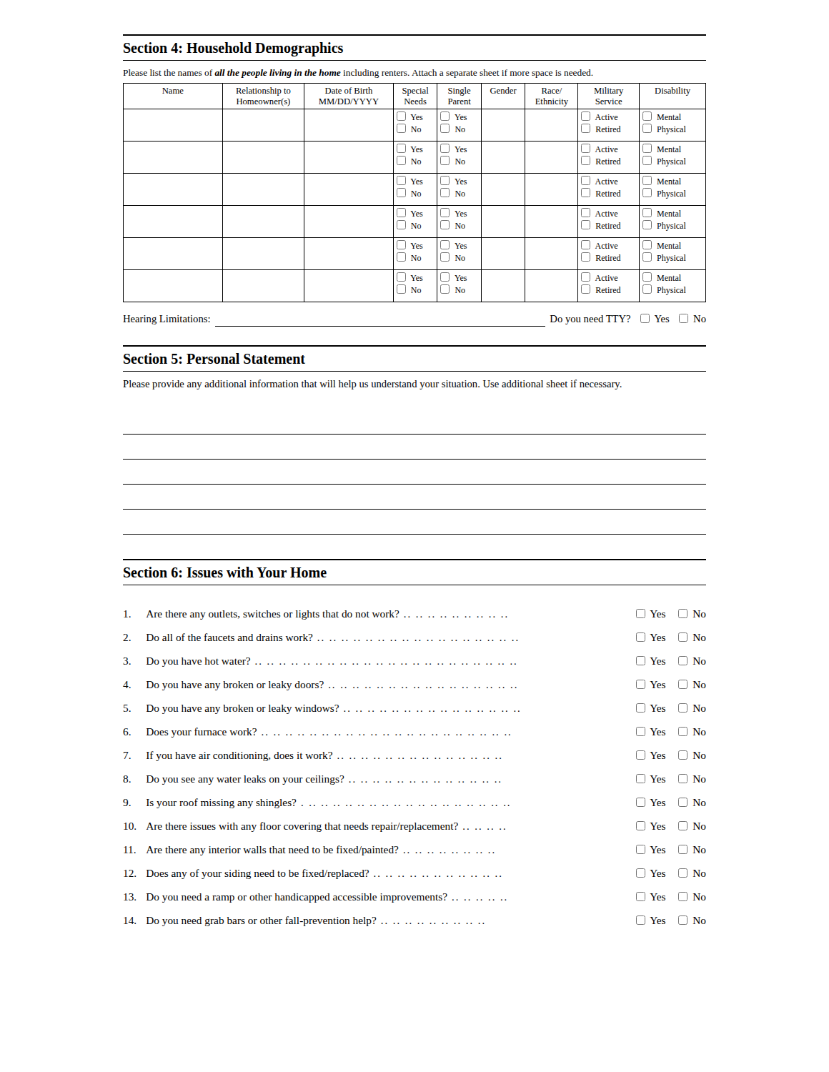Section 4: Household Demographics
Please list the names of all the people living in the home including renters. Attach a separate sheet if more space is needed.
| Name | Relationship to Homeowner(s) | Date of Birth MM/DD/YYYY | Special Needs | Single Parent | Gender | Race/ Ethnicity | Military Service | Disability |
| --- | --- | --- | --- | --- | --- | --- | --- | --- |
| | | | Yes No | Yes No | | | Active Retired | Mental Physical |
| | | | Yes No | Yes No | | | Active Retired | Mental Physical |
| | | | Yes No | Yes No | | | Active Retired | Mental Physical |
| | | | Yes No | Yes No | | | Active Retired | Mental Physical |
| | | | Yes No | Yes No | | | Active Retired | Mental Physical |
| | | | Yes No | Yes No | | | Active Retired | Mental Physical |
Hearing Limitations: Do you need TTY? Yes No
Section 5: Personal Statement
Please provide any additional information that will help us understand your situation. Use additional sheet if necessary.
Section 6: Issues with Your Home
Are there any outlets, switches or lights that do not work? .. .. .. .. .. .. .. .. .. Yes No
Do all of the faucets and drains work? .. .. .. .. .. .. .. .. .. .. .. .. .. .. .. .. .. Yes No
Do you have hot water? .. .. .. .. .. .. .. .. .. .. .. .. .. .. .. .. .. .. .. .. .. .. Yes No
Do you have any broken or leaky doors? .. .. .. .. .. .. .. .. .. .. .. .. .. .. .. .. Yes No
Do you have any broken or leaky windows? .. .. .. .. .. .. .. .. .. .. .. .. .. .. .. Yes No
Does your furnace work? .. .. .. .. .. .. .. .. .. .. .. .. .. .. .. .. .. .. .. .. .. Yes No
If you have air conditioning, does it work? .. .. .. .. .. .. .. .. .. .. .. .. .. .. Yes No
Do you see any water leaks on your ceilings? .. .. .. .. .. .. .. .. .. .. .. .. .. Yes No
Is your roof missing any shingles? . .. .. .. .. .. .. .. .. .. .. .. .. .. .. .. .. .. Yes No
Are there issues with any floor covering that needs repair/replacement? .. .. .. .. Yes No
Are there any interior walls that need to be fixed/painted? .. .. .. .. .. .. .. .. Yes No
Does any of your siding need to be fixed/replaced? .. .. .. .. .. .. .. .. .. .. .. Yes No
Do you need a ramp or other handicapped accessible improvements? .. .. .. .. .. Yes No
Do you need grab bars or other fall-prevention help? .. .. .. .. .. .. .. .. .. Yes No